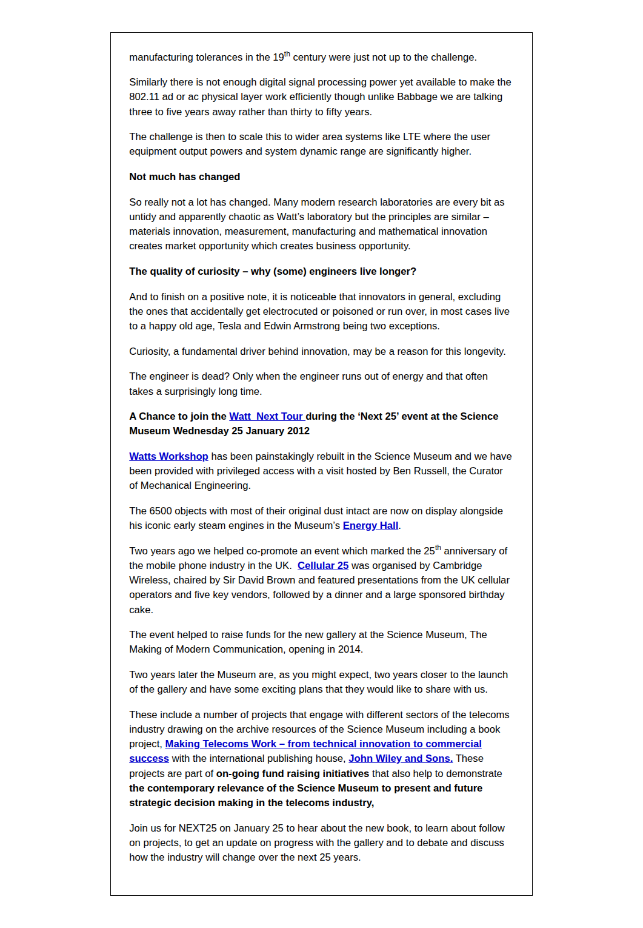manufacturing tolerances in the 19th century were just not up to the challenge.
Similarly there is not enough digital signal processing power yet available to make the 802.11 ad or ac physical layer work efficiently though unlike Babbage we are talking three to five years away rather than thirty to fifty years.
The challenge is then to scale this to wider area systems like LTE where the user equipment output powers and system dynamic range are significantly higher.
Not much has changed
So really not a lot has changed. Many modern research laboratories are every bit as untidy and apparently chaotic as Watt’s laboratory but the principles are similar – materials innovation, measurement, manufacturing and mathematical innovation creates market opportunity which creates business opportunity.
The quality of curiosity – why (some) engineers live longer?
And to finish on a positive note, it is noticeable that innovators in general, excluding the ones that accidentally get electrocuted or poisoned or run over, in most cases live to a happy old age, Tesla and Edwin Armstrong being two exceptions.
Curiosity, a fundamental driver behind innovation, may be a reason for this longevity.
The engineer is dead? Only when the engineer runs out of energy and that often takes a surprisingly long time.
A Chance to join the Watt Next Tour during the ‘Next 25’ event at the Science Museum Wednesday 25 January 2012
Watts Workshop has been painstakingly rebuilt in the Science Museum and we have been provided with privileged access with a visit hosted by Ben Russell, the Curator of Mechanical Engineering.
The 6500 objects with most of their original dust intact are now on display alongside his iconic early steam engines in the Museum’s Energy Hall.
Two years ago we helped co-promote an event which marked the 25th anniversary of the mobile phone industry in the UK. Cellular 25 was organised by Cambridge Wireless, chaired by Sir David Brown and featured presentations from the UK cellular operators and five key vendors, followed by a dinner and a large sponsored birthday cake.
The event helped to raise funds for the new gallery at the Science Museum, The Making of Modern Communication, opening in 2014.
Two years later the Museum are, as you might expect, two years closer to the launch of the gallery and have some exciting plans that they would like to share with us.
These include a number of projects that engage with different sectors of the telecoms industry drawing on the archive resources of the Science Museum including a book project, Making Telecoms Work – from technical innovation to commercial success with the international publishing house, John Wiley and Sons. These projects are part of on-going fund raising initiatives that also help to demonstrate the contemporary relevance of the Science Museum to present and future strategic decision making in the telecoms industry,
Join us for NEXT25 on January 25 to hear about the new book, to learn about follow on projects, to get an update on progress with the gallery and to debate and discuss how the industry will change over the next 25 years.